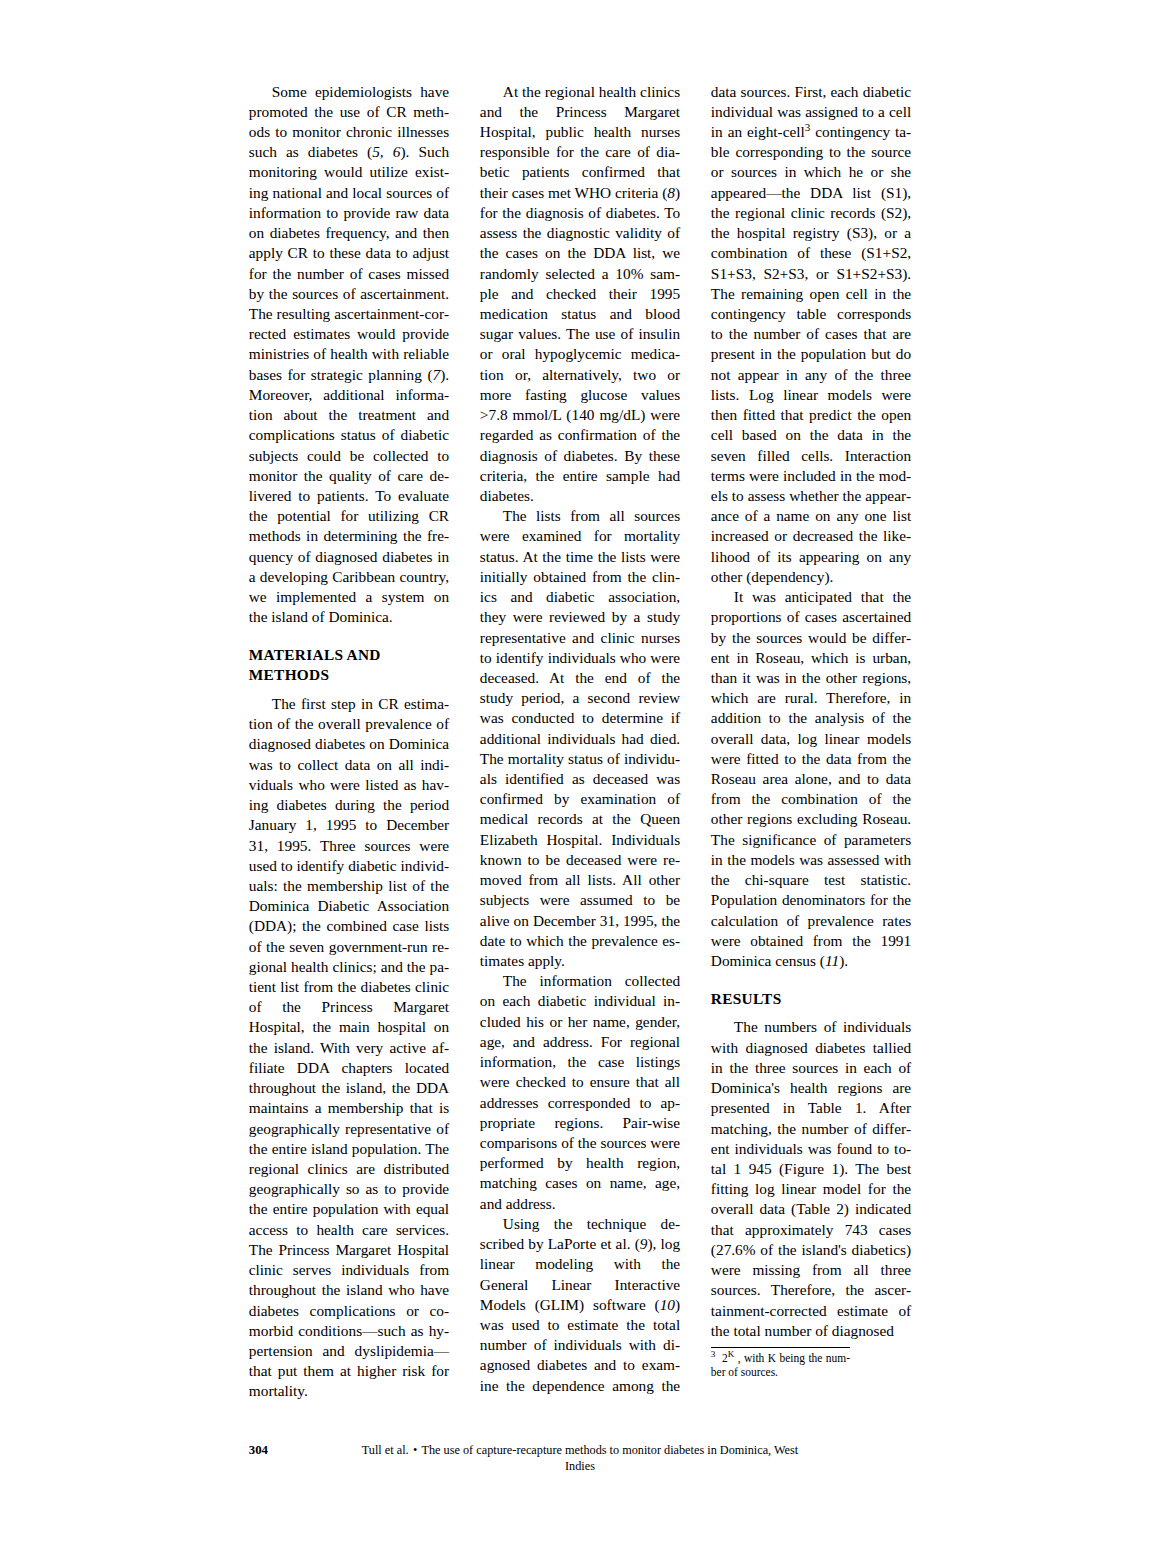Some epidemiologists have promoted the use of CR methods to monitor chronic illnesses such as diabetes (5, 6). Such monitoring would utilize existing national and local sources of information to provide raw data on diabetes frequency, and then apply CR to these data to adjust for the number of cases missed by the sources of ascertainment. The resulting ascertainment-corrected estimates would provide ministries of health with reliable bases for strategic planning (7). Moreover, additional information about the treatment and complications status of diabetic subjects could be collected to monitor the quality of care delivered to patients. To evaluate the potential for utilizing CR methods in determining the frequency of diagnosed diabetes in a developing Caribbean country, we implemented a system on the island of Dominica.
MATERIALS AND METHODS
The first step in CR estimation of the overall prevalence of diagnosed diabetes on Dominica was to collect data on all individuals who were listed as having diabetes during the period January 1, 1995 to December 31, 1995. Three sources were used to identify diabetic individuals: the membership list of the Dominica Diabetic Association (DDA); the combined case lists of the seven government-run regional health clinics; and the patient list from the diabetes clinic of the Princess Margaret Hospital, the main hospital on the island. With very active affiliate DDA chapters located throughout the island, the DDA maintains a membership that is geographically representative of the entire island population. The regional clinics are distributed geographically so as to provide the entire population with equal access to health care services. The Princess Margaret Hospital clinic serves individuals from throughout the island who have diabetes complications or comorbid conditions—such as hypertension and dyslipidemia—that put them at higher risk for mortality.
At the regional health clinics and the Princess Margaret Hospital, public health nurses responsible for the care of diabetic patients confirmed that their cases met WHO criteria (8) for the diagnosis of diabetes. To assess the diagnostic validity of the cases on the DDA list, we randomly selected a 10% sample and checked their 1995 medication status and blood sugar values. The use of insulin or oral hypoglycemic medication or, alternatively, two or more fasting glucose values >7.8 mmol/L (140 mg/dL) were regarded as confirmation of the diagnosis of diabetes. By these criteria, the entire sample had diabetes.
The lists from all sources were examined for mortality status. At the time the lists were initially obtained from the clinics and diabetic association, they were reviewed by a study representative and clinic nurses to identify individuals who were deceased. At the end of the study period, a second review was conducted to determine if additional individuals had died. The mortality status of individuals identified as deceased was confirmed by examination of medical records at the Queen Elizabeth Hospital. Individuals known to be deceased were removed from all lists. All other subjects were assumed to be alive on December 31, 1995, the date to which the prevalence estimates apply.
The information collected on each diabetic individual included his or her name, gender, age, and address. For regional information, the case listings were checked to ensure that all addresses corresponded to appropriate regions. Pair-wise comparisons of the sources were performed by health region, matching cases on name, age, and address.
Using the technique described by LaPorte et al. (9), log linear modeling with the General Linear Interactive Models (GLIM) software (10) was used to estimate the total number of individuals with diagnosed diabetes and to examine the dependence among the data sources. First, each diabetic individual was assigned to a cell in an eight-cell3 contingency table corresponding to the source or sources in which he or she appeared—the DDA list (S1), the regional clinic records (S2), the hospital registry (S3), or a combination of these (S1+S2, S1+S3, S2+S3, or S1+S2+S3). The remaining open cell in the contingency table corresponds to the number of cases that are present in the population but do not appear in any of the three lists. Log linear models were then fitted that predict the open cell based on the data in the seven filled cells. Interaction terms were included in the models to assess whether the appearance of a name on any one list increased or decreased the likelihood of its appearing on any other (dependency).
It was anticipated that the proportions of cases ascertained by the sources would be different in Roseau, which is urban, than it was in the other regions, which are rural. Therefore, in addition to the analysis of the overall data, log linear models were fitted to the data from the Roseau area alone, and to data from the combination of the other regions excluding Roseau. The significance of parameters in the models was assessed with the chi-square test statistic. Population denominators for the calculation of prevalence rates were obtained from the 1991 Dominica census (11).
RESULTS
The numbers of individuals with diagnosed diabetes tallied in the three sources in each of Dominica's health regions are presented in Table 1. After matching, the number of different individuals was found to total 1 945 (Figure 1). The best fitting log linear model for the overall data (Table 2) indicated that approximately 743 cases (27.6% of the island's diabetics) were missing from all three sources. Therefore, the ascertainment-corrected estimate of the total number of diagnosed
3 2K, with K being the number of sources.
304
Tull et al.•The use of capture-recapture methods to monitor diabetes in Dominica, West Indies